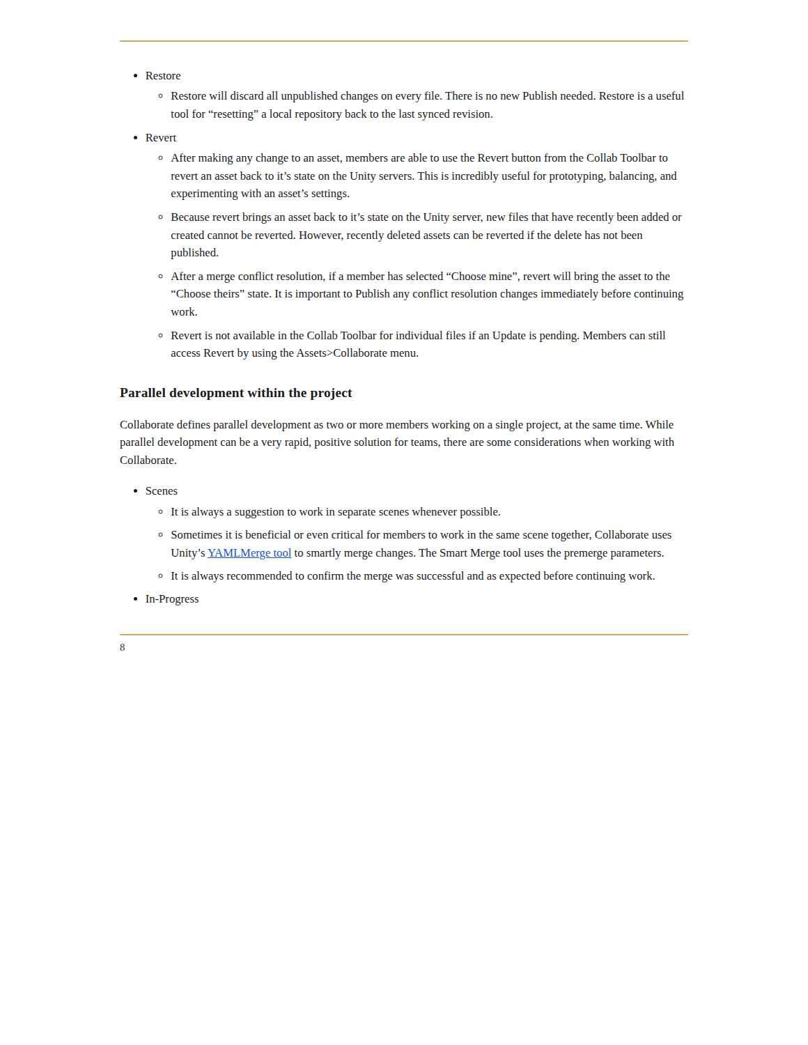Restore
Restore will discard all unpublished changes on every file. There is no new Publish needed. Restore is a useful tool for “resetting” a local repository back to the last synced revision.
Revert
After making any change to an asset, members are able to use the Revert button from the Collab Toolbar to revert an asset back to it’s state on the Unity servers. This is incredibly useful for prototyping, balancing, and experimenting with an asset’s settings.
Because revert brings an asset back to it’s state on the Unity server, new files that have recently been added or created cannot be reverted. However, recently deleted assets can be reverted if the delete has not been published.
After a merge conflict resolution, if a member has selected “Choose mine”, revert will bring the asset to the “Choose theirs” state. It is important to Publish any conflict resolution changes immediately before continuing work.
Revert is not available in the Collab Toolbar for individual files if an Update is pending. Members can still access Revert by using the Assets>Collaborate menu.
Parallel development within the project
Collaborate defines parallel development as two or more members working on a single project, at the same time. While parallel development can be a very rapid, positive solution for teams, there are some considerations when working with Collaborate.
Scenes
It is always a suggestion to work in separate scenes whenever possible.
Sometimes it is beneficial or even critical for members to work in the same scene together, Collaborate uses Unity’s YAMLMerge tool to smartly merge changes. The Smart Merge tool uses the premerge parameters.
It is always recommended to confirm the merge was successful and as expected before continuing work.
In-Progress
8